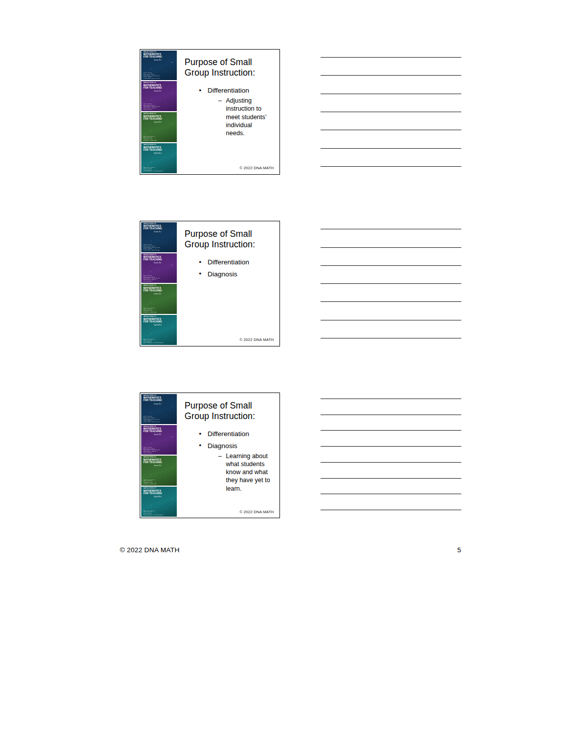MAKING SENSE OF
Mathematics
for Teaching
Grades K–2
JULI K. DIXON
EDWARD C. NOLAN
THOMASENIA LOTT ADAMS
JULI K. DIXON
THOMASENIA LOTT ADAMS
MAKING SENSE OF
Mathematics
for Teaching
Grades 3–5
JULI K. DIXON
EDWARD C. NOLAN
THOMASENIA LOTT ADAMS
JENNIFER M. TOBIAS
GUY BARMOHA
MAKING SENSE OF
Mathematics
for Teaching
Grades 6–8
EDWARD C. NOLAN
JULI K. DIXON
GEORGE J. ROY
JANET B. ANDREASEN
MAKING SENSE OF
Mathematics
for Teaching
High School
EDWARD C. NOLAN
JULI K. DIXON
FARSHID SAFI
ERHAN SELCUK HACIOMEROGLU
Purpose of Small Group Instruction:
Differentiation
Adjusting instruction to meet students’ individual needs.
© 2022 DNA MATH
MAKING SENSE OF
Mathematics
for Teaching
Grades K–2
JULI K. DIXON
EDWARD C. NOLAN
THOMASENIA LOTT ADAMS
JULI K. DIXON
THOMASENIA LOTT ADAMS
MAKING SENSE OF
Mathematics
for Teaching
Grades 3–5
JULI K. DIXON
EDWARD C. NOLAN
THOMASENIA LOTT ADAMS
JENNIFER M. TOBIAS
GUY BARMOHA
MAKING SENSE OF
Mathematics
for Teaching
Grades 6–8
EDWARD C. NOLAN
JULI K. DIXON
GEORGE J. ROY
JANET B. ANDREASEN
MAKING SENSE OF
Mathematics
for Teaching
High School
EDWARD C. NOLAN
JULI K. DIXON
FARSHID SAFI
ERHAN SELCUK HACIOMEROGLU
Purpose of Small Group Instruction:
Differentiation
Diagnosis
© 2022 DNA MATH
MAKING SENSE OF
Mathematics
for Teaching
Grades K–2
JULI K. DIXON
EDWARD C. NOLAN
THOMASENIA LOTT ADAMS
JULI K. DIXON
THOMASENIA LOTT ADAMS
MAKING SENSE OF
Mathematics
for Teaching
Grades 3–5
JULI K. DIXON
EDWARD C. NOLAN
THOMASENIA LOTT ADAMS
JENNIFER M. TOBIAS
GUY BARMOHA
MAKING SENSE OF
Mathematics
for Teaching
Grades 6–8
EDWARD C. NOLAN
JULI K. DIXON
GEORGE J. ROY
JANET B. ANDREASEN
MAKING SENSE OF
Mathematics
for Teaching
High School
EDWARD C. NOLAN
JULI K. DIXON
FARSHID SAFI
ERHAN SELCUK HACIOMEROGLU
Purpose of Small Group Instruction:
Differentiation
Diagnosis
Learning about what students know and what they have yet to learn.
© 2022 DNA MATH
© 2022 DNA MATH
5